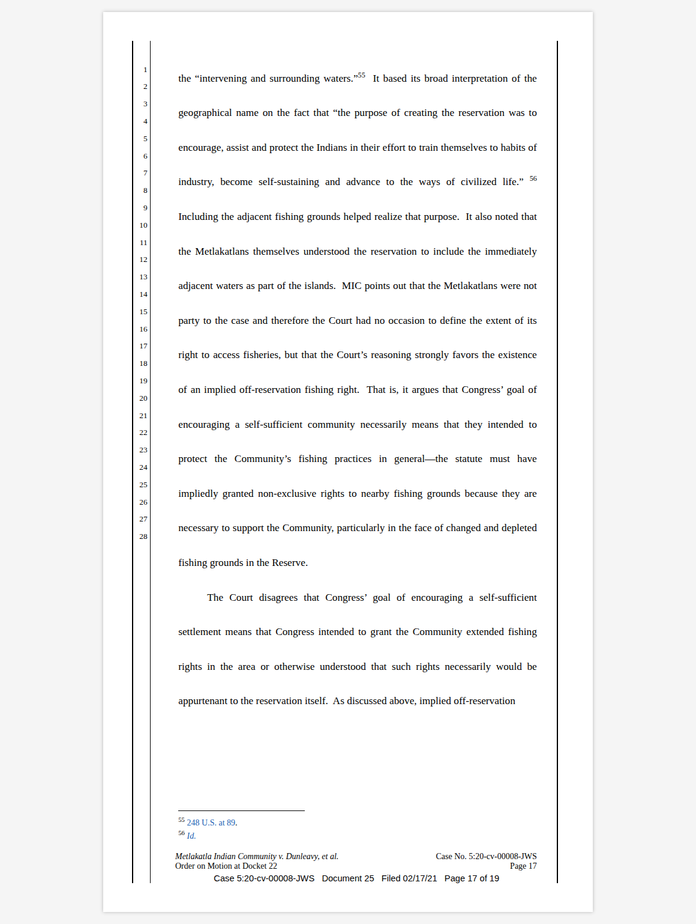1
2
3
4
5
6
7
8
9
10
11
12
13
14
15
16
17
18
19
20
21
22
23
24
25
26
27
28
the “intervening and surrounding waters.”55 It based its broad interpretation of the geographical name on the fact that “the purpose of creating the reservation was to encourage, assist and protect the Indians in their effort to train themselves to habits of industry, become self-sustaining and advance to the ways of civilized life.” 56 Including the adjacent fishing grounds helped realize that purpose. It also noted that the Metlakatlans themselves understood the reservation to include the immediately adjacent waters as part of the islands. MIC points out that the Metlakatlans were not party to the case and therefore the Court had no occasion to define the extent of its right to access fisheries, but that the Court’s reasoning strongly favors the existence of an implied off-reservation fishing right. That is, it argues that Congress’ goal of encouraging a self-sufficient community necessarily means that they intended to protect the Community’s fishing practices in general—the statute must have impliedly granted non-exclusive rights to nearby fishing grounds because they are necessary to support the Community, particularly in the face of changed and depleted fishing grounds in the Reserve.
The Court disagrees that Congress’ goal of encouraging a self-sufficient settlement means that Congress intended to grant the Community extended fishing rights in the area or otherwise understood that such rights necessarily would be appurtenant to the reservation itself. As discussed above, implied off-reservation
55248 U.S. at 89.
56 Id.
Metlakatla Indian Community v. Dunleavy, et al. Case No. 5:20-cv-00008-JWS
Order on Motion at Docket 22 Page 17
Case 5:20-cv-00008-JWS Document 25 Filed 02/17/21 Page 17 of 19